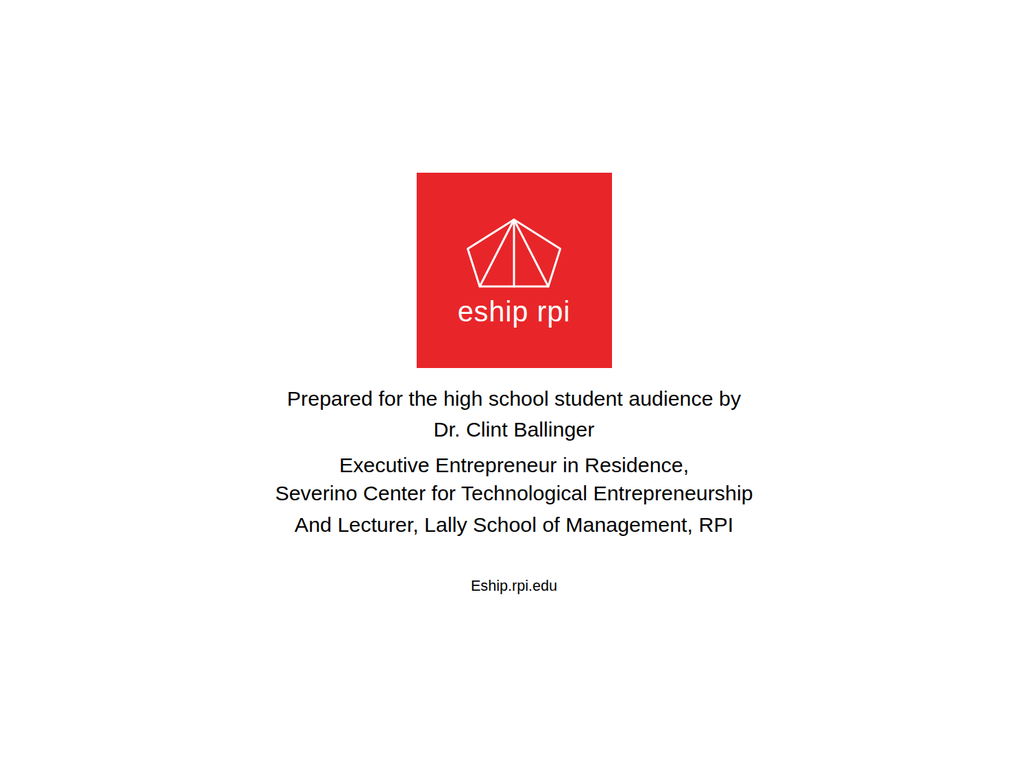eship rpi
Prepared for the high school student audience by
Dr. Clint Ballinger
Executive Entrepreneur in Residence,
Severino Center for Technological Entrepreneurship
And Lecturer, Lally School of Management, RPI
Eship.rpi.edu